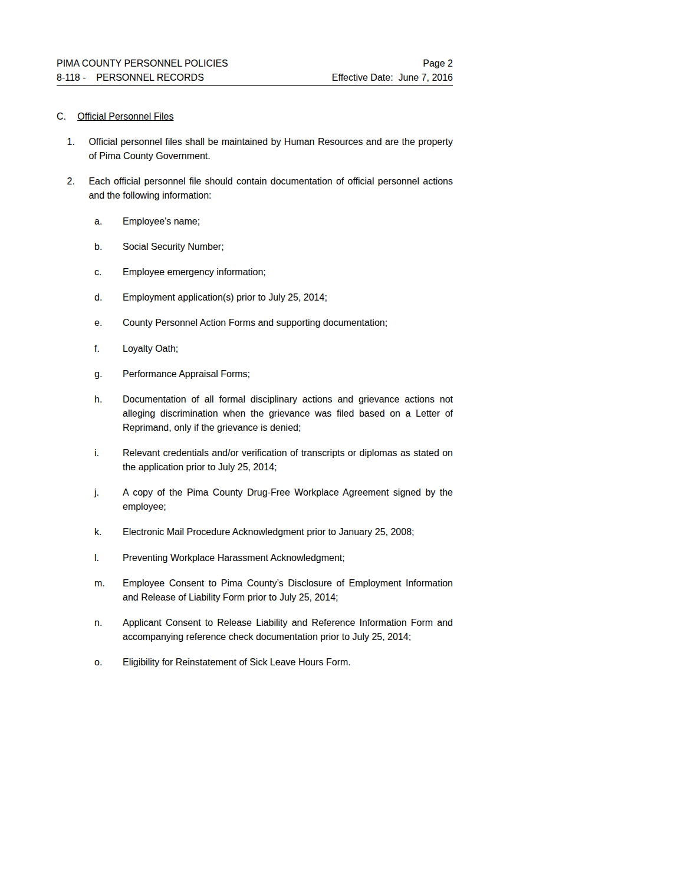PIMA COUNTY PERSONNEL POLICIES
Page 2
8-118 - PERSONNEL RECORDS
Effective Date: June 7, 2016
C.
Official Personnel Files
1. Official personnel files shall be maintained by Human Resources and are the property of Pima County Government.
2. Each official personnel file should contain documentation of official personnel actions and the following information:
a. Employee's name;
b. Social Security Number;
c. Employee emergency information;
d. Employment application(s) prior to July 25, 2014;
e. County Personnel Action Forms and supporting documentation;
f. Loyalty Oath;
g. Performance Appraisal Forms;
h. Documentation of all formal disciplinary actions and grievance actions not alleging discrimination when the grievance was filed based on a Letter of Reprimand, only if the grievance is denied;
i. Relevant credentials and/or verification of transcripts or diplomas as stated on the application prior to July 25, 2014;
j. A copy of the Pima County Drug-Free Workplace Agreement signed by the employee;
k. Electronic Mail Procedure Acknowledgment prior to January 25, 2008;
l. Preventing Workplace Harassment Acknowledgment;
m. Employee Consent to Pima County’s Disclosure of Employment Information and Release of Liability Form prior to July 25, 2014;
n. Applicant Consent to Release Liability and Reference Information Form and accompanying reference check documentation prior to July 25, 2014;
o. Eligibility for Reinstatement of Sick Leave Hours Form.